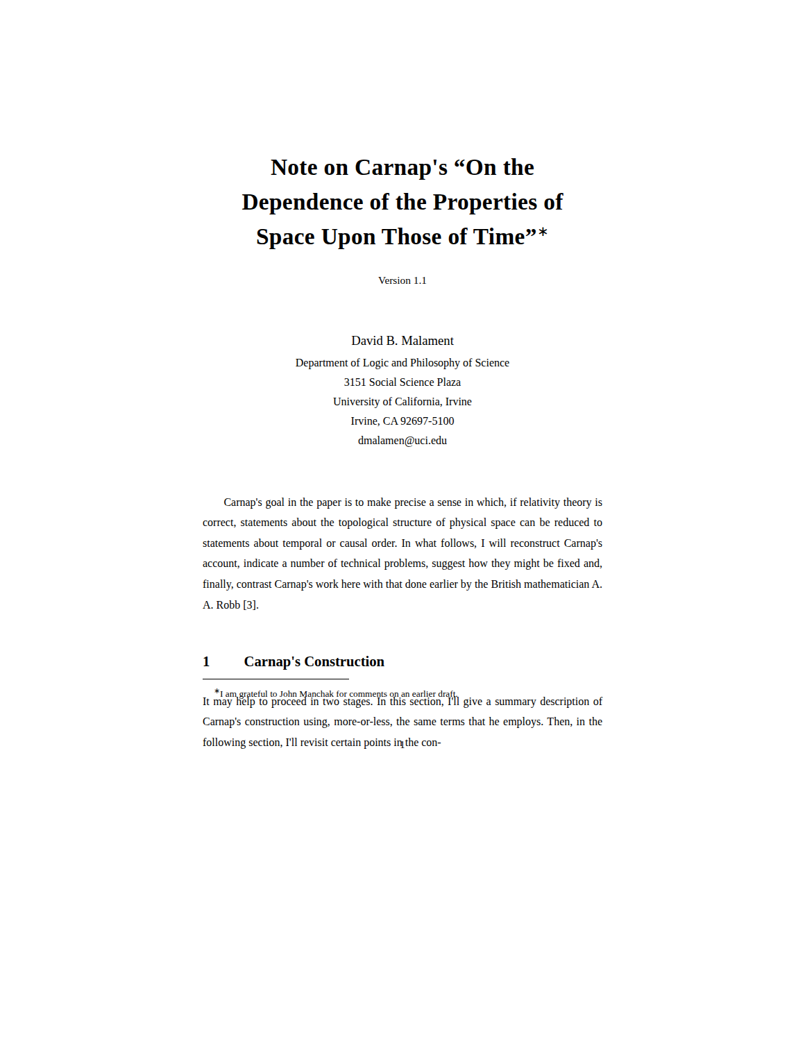Note on Carnap's “On the
Dependence of the Properties of
Space Upon Those of Time”∗
Version 1.1
David B. Malament
Department of Logic and Philosophy of Science
3151 Social Science Plaza
University of California, Irvine
Irvine, CA 92697-5100
dmalamen@uci.edu
Carnap's goal in the paper is to make precise a sense in which, if relativity theory is correct, statements about the topological structure of physical space can be reduced to statements about temporal or causal order. In what follows, I will reconstruct Carnap's account, indicate a number of technical problems, suggest how they might be fixed and, finally, contrast Carnap's work here with that done earlier by the British mathematician A. A. Robb [3].
1 Carnap's Construction
It may help to proceed in two stages. In this section, I'll give a summary description of Carnap's construction using, more-or-less, the same terms that he employs. Then, in the following section, I'll revisit certain points in the con-
∗I am grateful to John Manchak for comments on an earlier draft.
1